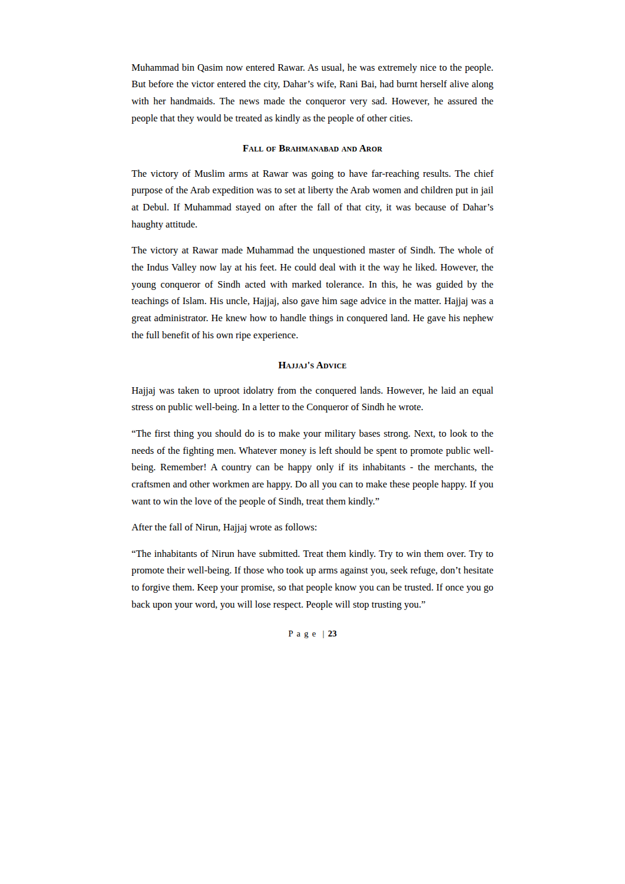Muhammad bin Qasim now entered Rawar. As usual, he was extremely nice to the people. But before the victor entered the city, Dahar’s wife, Rani Bai, had burnt herself alive along with her handmaids. The news made the conqueror very sad. However, he assured the people that they would be treated as kindly as the people of other cities.
Fall of Brahmanabad and Aror
The victory of Muslim arms at Rawar was going to have far-reaching results. The chief purpose of the Arab expedition was to set at liberty the Arab women and children put in jail at Debul. If Muhammad stayed on after the fall of that city, it was because of Dahar’s haughty attitude.
The victory at Rawar made Muhammad the unquestioned master of Sindh. The whole of the Indus Valley now lay at his feet. He could deal with it the way he liked. However, the young conqueror of Sindh acted with marked tolerance. In this, he was guided by the teachings of Islam. His uncle, Hajjaj, also gave him sage advice in the matter. Hajjaj was a great administrator. He knew how to handle things in conquered land. He gave his nephew the full benefit of his own ripe experience.
Hajjaj's Advice
Hajjaj was taken to uproot idolatry from the conquered lands. However, he laid an equal stress on public well-being. In a letter to the Conqueror of Sindh he wrote.
“The first thing you should do is to make your military bases strong. Next, to look to the needs of the fighting men. Whatever money is left should be spent to promote public well-being. Remember! A country can be happy only if its inhabitants - the merchants, the craftsmen and other workmen are happy. Do all you can to make these people happy. If you want to win the love of the people of Sindh, treat them kindly.”
After the fall of Nirun, Hajjaj wrote as follows:
“The inhabitants of Nirun have submitted. Treat them kindly. Try to win them over. Try to promote their well-being. If those who took up arms against you, seek refuge, don’t hesitate to forgive them. Keep your promise, so that people know you can be trusted. If once you go back upon your word, you will lose respect. People will stop trusting you.”
P a g e | 23